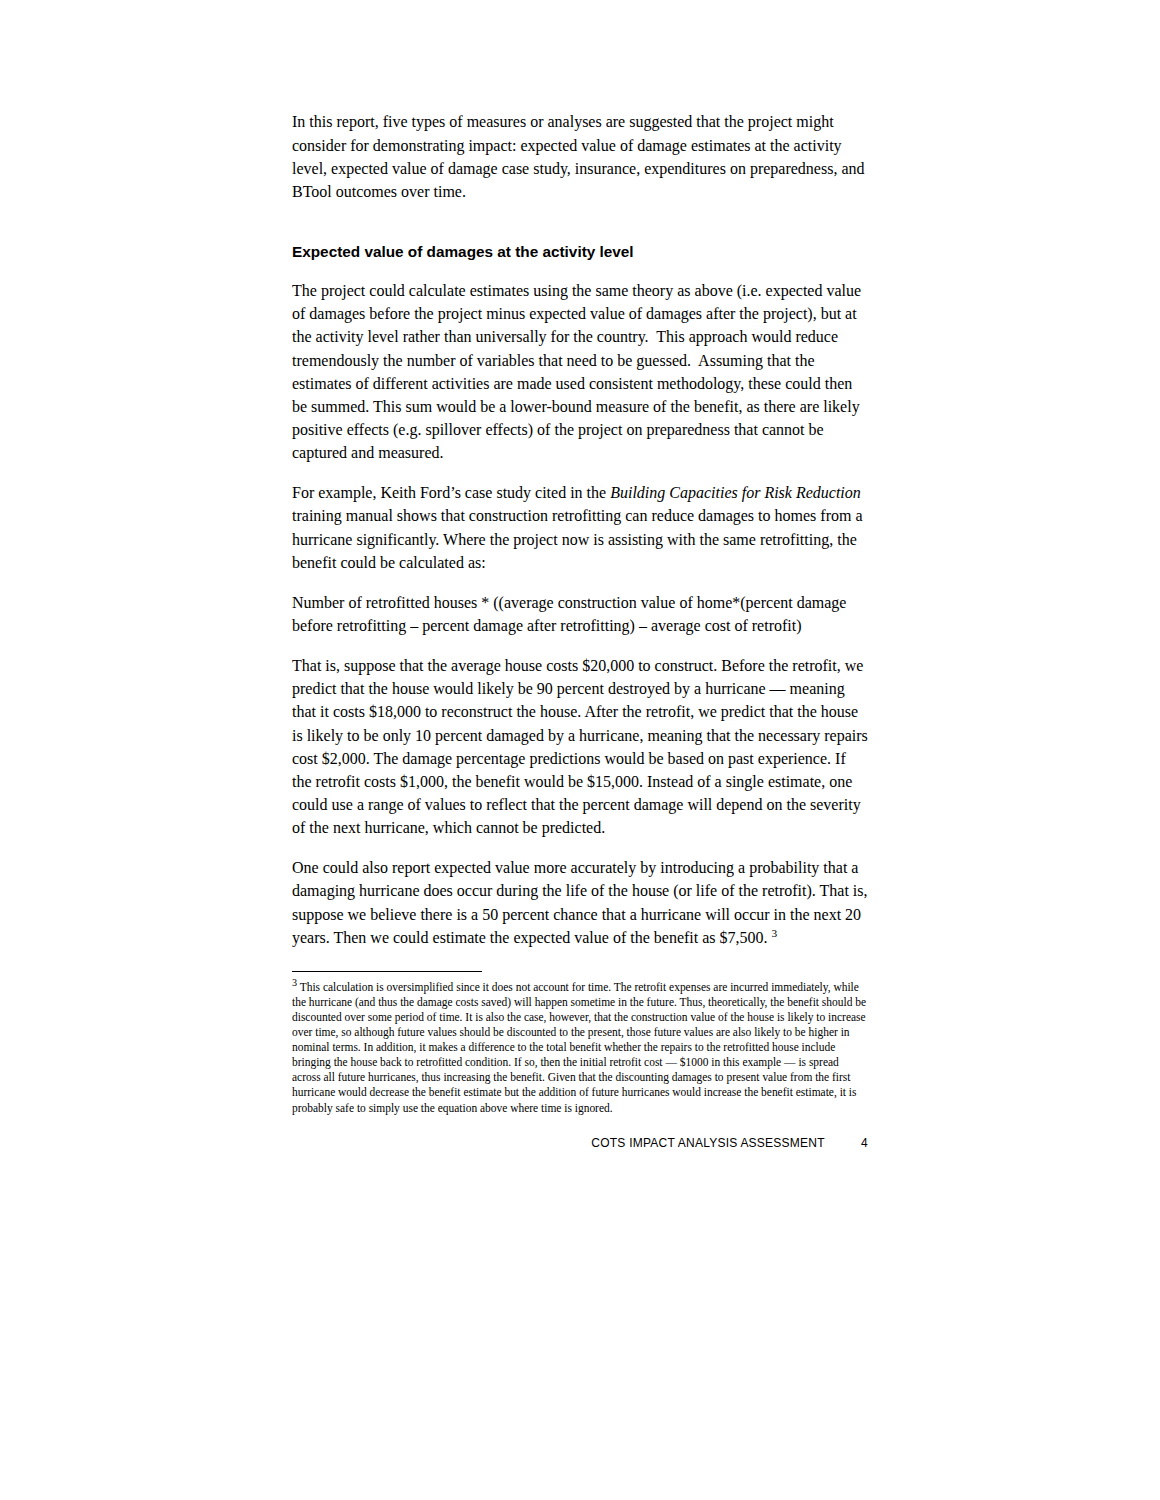In this report, five types of measures or analyses are suggested that the project might consider for demonstrating impact: expected value of damage estimates at the activity level, expected value of damage case study, insurance, expenditures on preparedness, and BTool outcomes over time.
Expected value of damages at the activity level
The project could calculate estimates using the same theory as above (i.e. expected value of damages before the project minus expected value of damages after the project), but at the activity level rather than universally for the country. This approach would reduce tremendously the number of variables that need to be guessed. Assuming that the estimates of different activities are made used consistent methodology, these could then be summed. This sum would be a lower-bound measure of the benefit, as there are likely positive effects (e.g. spillover effects) of the project on preparedness that cannot be captured and measured.
For example, Keith Ford’s case study cited in the Building Capacities for Risk Reduction training manual shows that construction retrofitting can reduce damages to homes from a hurricane significantly. Where the project now is assisting with the same retrofitting, the benefit could be calculated as:
Number of retrofitted houses * ((average construction value of home*(percent damage before retrofitting – percent damage after retrofitting) – average cost of retrofit)
That is, suppose that the average house costs $20,000 to construct. Before the retrofit, we predict that the house would likely be 90 percent destroyed by a hurricane — meaning that it costs $18,000 to reconstruct the house. After the retrofit, we predict that the house is likely to be only 10 percent damaged by a hurricane, meaning that the necessary repairs cost $2,000. The damage percentage predictions would be based on past experience. If the retrofit costs $1,000, the benefit would be $15,000. Instead of a single estimate, one could use a range of values to reflect that the percent damage will depend on the severity of the next hurricane, which cannot be predicted.
One could also report expected value more accurately by introducing a probability that a damaging hurricane does occur during the life of the house (or life of the retrofit). That is, suppose we believe there is a 50 percent chance that a hurricane will occur in the next 20 years. Then we could estimate the expected value of the benefit as $7,500. 3
3 This calculation is oversimplified since it does not account for time. The retrofit expenses are incurred immediately, while the hurricane (and thus the damage costs saved) will happen sometime in the future. Thus, theoretically, the benefit should be discounted over some period of time. It is also the case, however, that the construction value of the house is likely to increase over time, so although future values should be discounted to the present, those future values are also likely to be higher in nominal terms. In addition, it makes a difference to the total benefit whether the repairs to the retrofitted house include bringing the house back to retrofitted condition. If so, then the initial retrofit cost — $1000 in this example — is spread across all future hurricanes, thus increasing the benefit. Given that the discounting damages to present value from the first hurricane would decrease the benefit estimate but the addition of future hurricanes would increase the benefit estimate, it is probably safe to simply use the equation above where time is ignored.
COTS IMPACT ANALYSIS ASSESSMENT 4